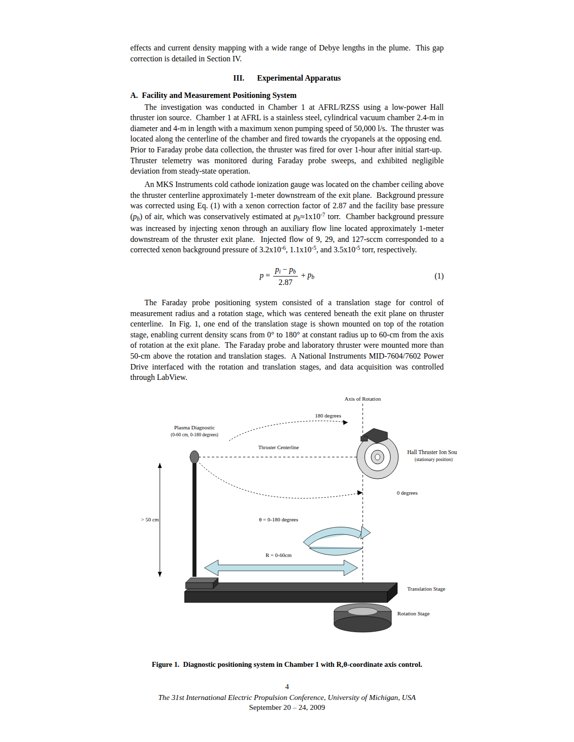effects and current density mapping with a wide range of Debye lengths in the plume. This gap correction is detailed in Section IV.
III. Experimental Apparatus
A. Facility and Measurement Positioning System
The investigation was conducted in Chamber 1 at AFRL/RZSS using a low-power Hall thruster ion source. Chamber 1 at AFRL is a stainless steel, cylindrical vacuum chamber 2.4-m in diameter and 4-m in length with a maximum xenon pumping speed of 50,000 l/s. The thruster was located along the centerline of the chamber and fired towards the cryopanels at the opposing end. Prior to Faraday probe data collection, the thruster was fired for over 1-hour after initial start-up. Thruster telemetry was monitored during Faraday probe sweeps, and exhibited negligible deviation from steady-state operation.
An MKS Instruments cold cathode ionization gauge was located on the chamber ceiling above the thruster centerline approximately 1-meter downstream of the exit plane. Background pressure was corrected using Eq. (1) with a xenon correction factor of 2.87 and the facility base pressure (pb) of air, which was conservatively estimated at pb≈1x10-7 torr. Chamber background pressure was increased by injecting xenon through an auxiliary flow line located approximately 1-meter downstream of the thruster exit plane. Injected flow of 9, 29, and 127-sccm corresponded to a corrected xenon background pressure of 3.2x10-6, 1.1x10-5, and 3.5x10-5 torr, respectively.
p = pi − pb 2.87 + pb (1)
The Faraday probe positioning system consisted of a translation stage for control of measurement radius and a rotation stage, which was centered beneath the exit plane on thruster centerline. In Fig. 1, one end of the translation stage is shown mounted on top of the rotation stage, enabling current density scans from 0° to 180° at constant radius up to 60-cm from the axis of rotation at the exit plane. The Faraday probe and laboratory thruster were mounted more than 50-cm above the rotation and translation stages. A National Instruments MID-7604/7602 Power Drive interfaced with the rotation and translation stages, and data acquisition was controlled through LabView.
Axis of Rotation 180 degrees Plasma Diagnostic (0-60 cm, 0-180 degrees) Thruster Centerline Hall Thruster Ion Source (stationary position) 0 degrees θ = 0-180 degrees > 50 cm R = 0-60cm Translation Stage Rotation Stage
Figure 1. Diagnostic positioning system in Chamber 1 with R,θ-coordinate axis control.
4
The 31st International Electric Propulsion Conference, University of Michigan, USA
September 20 – 24, 2009